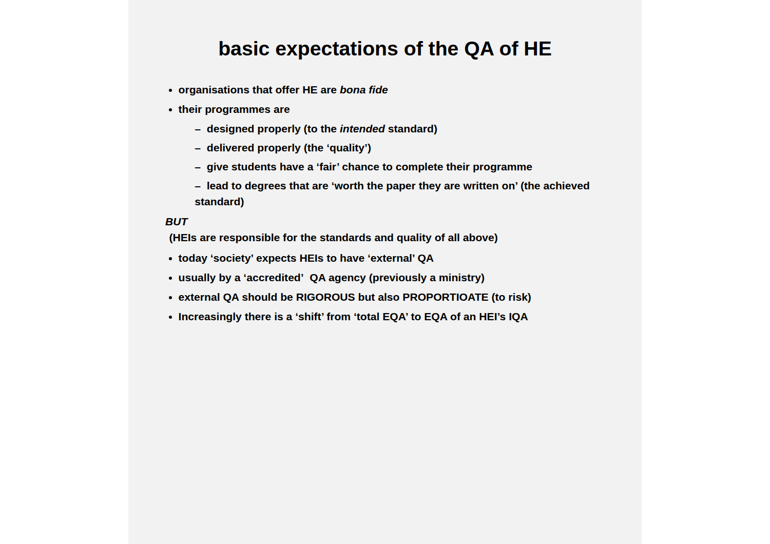basic expectations of the QA of HE
organisations that offer HE are bona fide
their programmes are
designed properly (to the intended standard)
delivered properly (the ‘quality’)
give students have a ‘fair’ chance to complete their programme
lead to degrees that are ‘worth the paper they are written on’ (the achieved standard)
BUT
(HEIs are responsible for the standards and quality of all above)
today ‘society’ expects HEIs to have ‘external’ QA
usually by a ‘accredited’ QA agency (previously a ministry)
external QA should be RIGOROUS but also PROPORTIOATE (to risk)
Increasingly there is a ‘shift’ from ‘total EQA’ to EQA of an HEI’s IQA